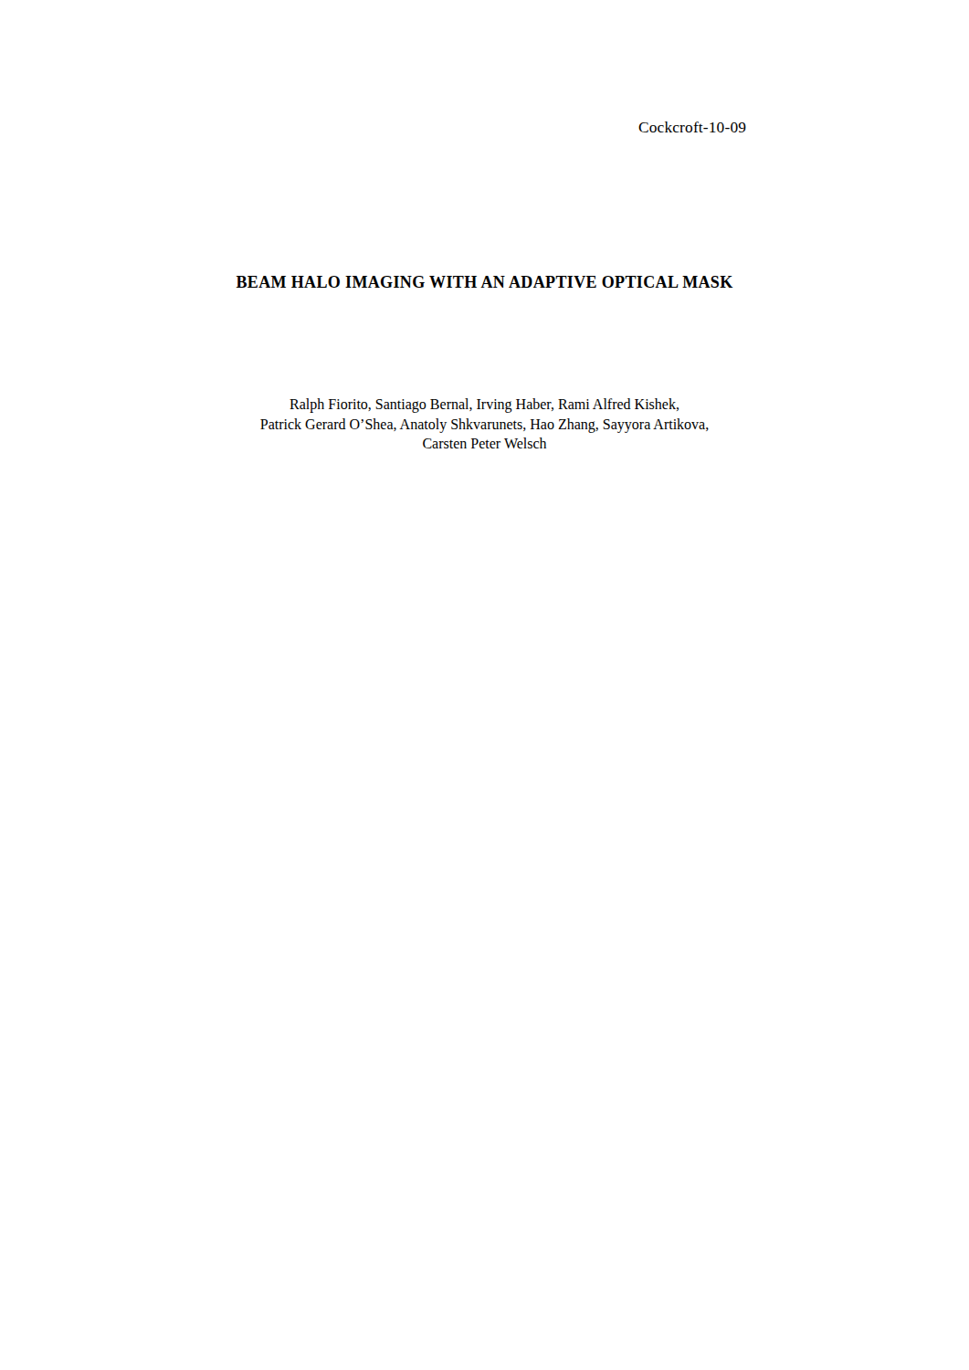Cockcroft-10-09
Beam Halo Imaging with an Adaptive Optical Mask
Ralph Fiorito, Santiago Bernal, Irving Haber, Rami Alfred Kishek,
Patrick Gerard O’Shea, Anatoly Shkvarunets, Hao Zhang, Sayyora Artikova,
Carsten Peter Welsch